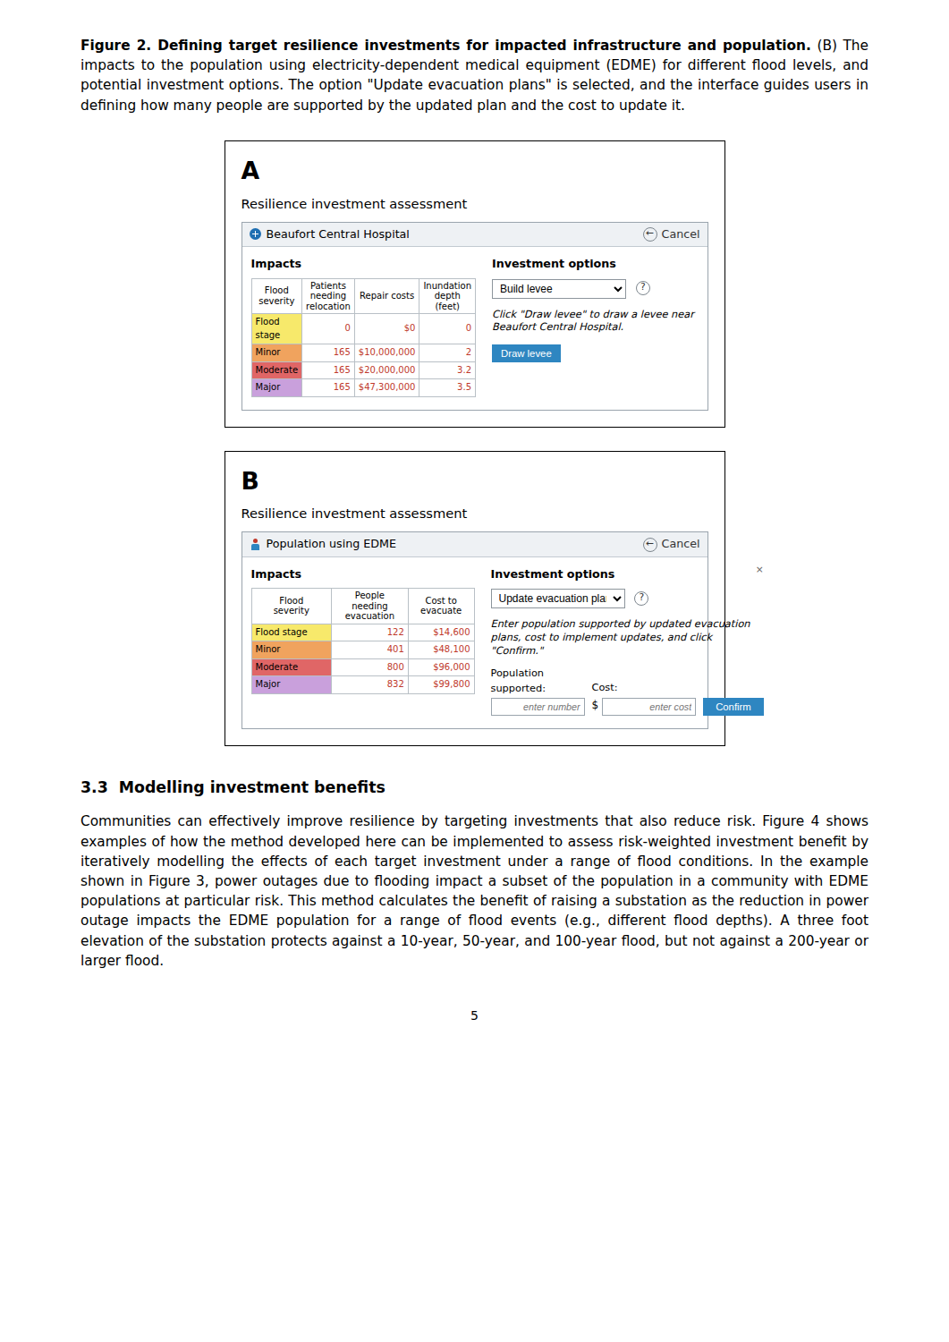Figure 2. Defining target resilience investments for impacted infrastructure and population. (B) The impacts to the population using electricity-dependent medical equipment (EDME) for different flood levels, and potential investment options. The option "Update evacuation plans" is selected, and the interface guides users in defining how many people are supported by the updated plan and the cost to update it.
A
Resilience investment assessment
Beaufort Central Hospital
← Cancel
Impacts
| Flood severity | Patients needing relocation | Repair costs | Inundation depth (feet) |
| --- | --- | --- | --- |
| Flood stage | 0 | $0 | 0 |
| Minor | 165 | $10,000,000 | 2 |
| Moderate | 165 | $20,000,000 | 3.2 |
| Major | 165 | $47,300,000 | 3.5 |
Investment options
Build levee ?
Click "Draw levee" to draw a levee near Beaufort Central Hospital.
Draw levee
B
Resilience investment assessment
Population using EDME
← Cancel
Impacts
| Flood severity | People needing evacuation | Cost to evacuate |
| --- | --- | --- |
| Flood stage | 122 | $14,600 |
| Minor | 401 | $48,100 |
| Moderate | 800 | $96,000 |
| Major | 832 | $99,800 |
×
Investment options
Update evacuation plans ?
Enter population supported by updated evacuation plans, cost to implement updates, and click "Confirm."
Population supported:
Cost:
$
Confirm
3.3 Modelling investment benefits
Communities can effectively improve resilience by targeting investments that also reduce risk. Figure 4 shows examples of how the method developed here can be implemented to assess risk-weighted investment benefit by iteratively modelling the effects of each target investment under a range of flood conditions. In the example shown in Figure 3, power outages due to flooding impact a subset of the population in a community with EDME populations at particular risk. This method calculates the benefit of raising a substation as the reduction in power outage impacts the EDME population for a range of flood events (e.g., different flood depths). A three foot elevation of the substation protects against a 10-year, 50-year, and 100-year flood, but not against a 200-year or larger flood.
5